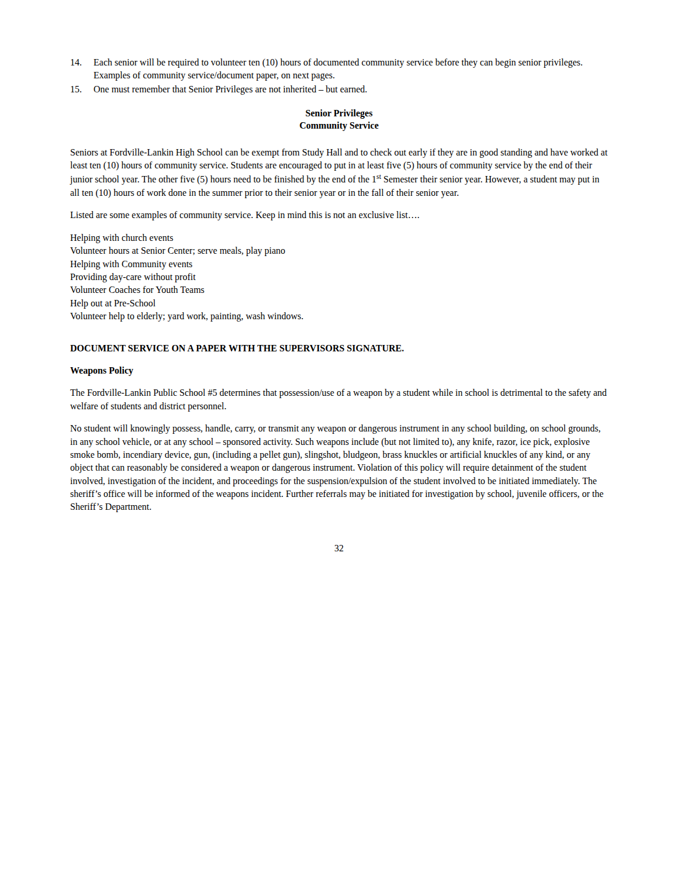14. Each senior will be required to volunteer ten (10) hours of documented community service before they can begin senior privileges. Examples of community service/document paper, on next pages.
15. One must remember that Senior Privileges are not inherited – but earned.
Senior Privileges Community Service
Seniors at Fordville-Lankin High School can be exempt from Study Hall and to check out early if they are in good standing and have worked at least ten (10) hours of community service. Students are encouraged to put in at least five (5) hours of community service by the end of their junior school year. The other five (5) hours need to be finished by the end of the 1st Semester their senior year. However, a student may put in all ten (10) hours of work done in the summer prior to their senior year or in the fall of their senior year.
Listed are some examples of community service. Keep in mind this is not an exclusive list….
Helping with church events
Volunteer hours at Senior Center; serve meals, play piano
Helping with Community events
Providing day-care without profit
Volunteer Coaches for Youth Teams
Help out at Pre-School
Volunteer help to elderly; yard work, painting, wash windows.
DOCUMENT SERVICE ON A PAPER WITH THE SUPERVISORS SIGNATURE.
Weapons Policy
The Fordville-Lankin Public School #5 determines that possession/use of a weapon by a student while in school is detrimental to the safety and welfare of students and district personnel.
No student will knowingly possess, handle, carry, or transmit any weapon or dangerous instrument in any school building, on school grounds, in any school vehicle, or at any school – sponsored activity. Such weapons include (but not limited to), any knife, razor, ice pick, explosive smoke bomb, incendiary device, gun, (including a pellet gun), slingshot, bludgeon, brass knuckles or artificial knuckles of any kind, or any object that can reasonably be considered a weapon or dangerous instrument. Violation of this policy will require detainment of the student involved, investigation of the incident, and proceedings for the suspension/expulsion of the student involved to be initiated immediately. The sheriff’s office will be informed of the weapons incident. Further referrals may be initiated for investigation by school, juvenile officers, or the Sheriff’s Department.
32